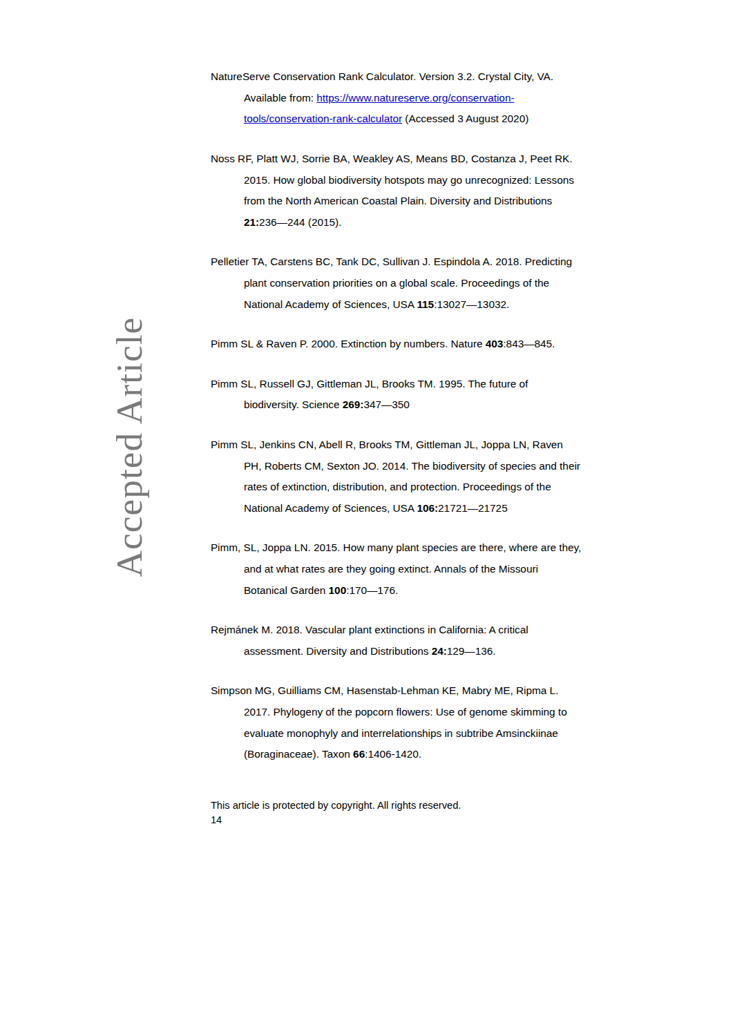Accepted Article
NatureServe Conservation Rank Calculator. Version 3.2. Crystal City, VA. Available from: https://www.natureserve.org/conservation-tools/conservation-rank-calculator (Accessed 3 August 2020)
Noss RF, Platt WJ, Sorrie BA, Weakley AS, Means BD, Costanza J, Peet RK. 2015. How global biodiversity hotspots may go unrecognized: Lessons from the North American Coastal Plain. Diversity and Distributions 21: 236—244 (2015).
Pelletier TA, Carstens BC, Tank DC, Sullivan J. Espindola A. 2018. Predicting plant conservation priorities on a global scale. Proceedings of the National Academy of Sciences, USA 115:13027—13032.
Pimm SL & Raven P. 2000. Extinction by numbers. Nature 403:843—845.
Pimm SL, Russell GJ, Gittleman JL, Brooks TM. 1995. The future of biodiversity. Science 269: 347—350
Pimm SL, Jenkins CN, Abell R, Brooks TM, Gittleman JL, Joppa LN, Raven PH, Roberts CM, Sexton JO. 2014. The biodiversity of species and their rates of extinction, distribution, and protection. Proceedings of the National Academy of Sciences, USA 106: 21721—21725
Pimm, SL, Joppa LN. 2015. How many plant species are there, where are they, and at what rates are they going extinct. Annals of the Missouri Botanical Garden 100:170—176.
Rejmánek M. 2018. Vascular plant extinctions in California: A critical assessment. Diversity and Distributions 24: 129—136.
Simpson MG, Guilliams CM, Hasenstab-Lehman KE, Mabry ME, Ripma L. 2017. Phylogeny of the popcorn flowers: Use of genome skimming to evaluate monophyly and interrelationships in subtribe Amsinckiinae (Boraginaceae). Taxon 66:1406-1420.
This article is protected by copyright. All rights reserved.
14